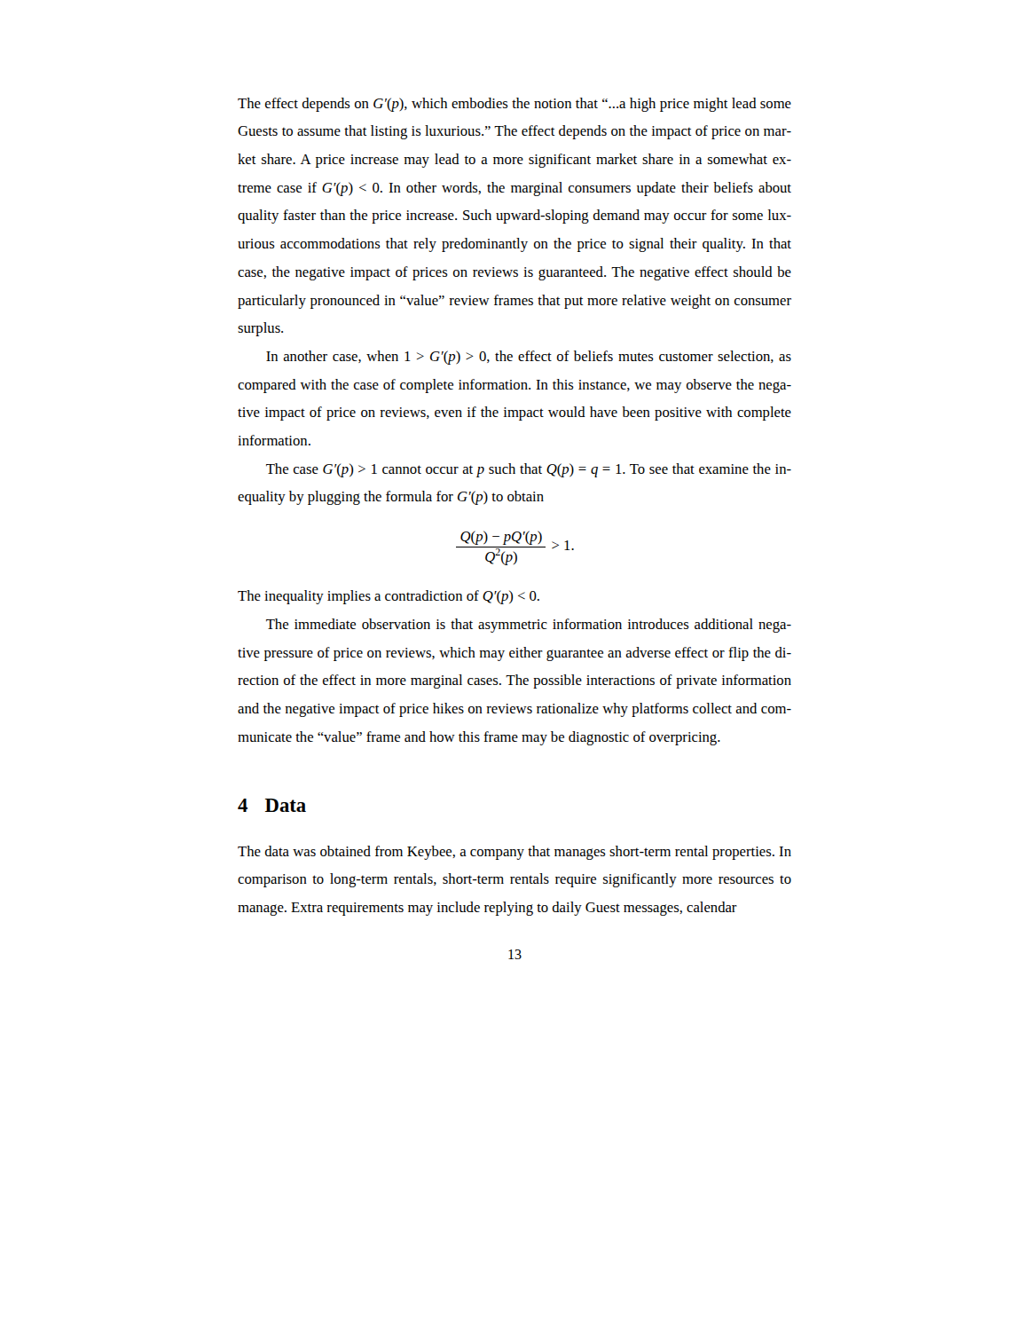The effect depends on G′(p), which embodies the notion that “...a high price might lead some Guests to assume that listing is luxurious.” The effect depends on the impact of price on market share. A price increase may lead to a more significant market share in a somewhat extreme case if G′(p) < 0. In other words, the marginal consumers update their beliefs about quality faster than the price increase. Such upward-sloping demand may occur for some luxurious accommodations that rely predominantly on the price to signal their quality. In that case, the negative impact of prices on reviews is guaranteed. The negative effect should be particularly pronounced in “value” review frames that put more relative weight on consumer surplus.
In another case, when 1 > G′(p) > 0, the effect of beliefs mutes customer selection, as compared with the case of complete information. In this instance, we may observe the negative impact of price on reviews, even if the impact would have been positive with complete information.
The case G′(p) > 1 cannot occur at p such that Q(p) = q = 1. To see that examine the inequality by plugging the formula for G′(p) to obtain
Q(p) − pQ′(p) Q2(p) > 1.
The inequality implies a contradiction of Q′(p) < 0.
The immediate observation is that asymmetric information introduces additional negative pressure of price on reviews, which may either guarantee an adverse effect or flip the direction of the effect in more marginal cases. The possible interactions of private information and the negative impact of price hikes on reviews rationalize why platforms collect and communicate the “value” frame and how this frame may be diagnostic of overpricing.
4 Data
The data was obtained from Keybee, a company that manages short-term rental properties. In comparison to long-term rentals, short-term rentals require significantly more resources to manage. Extra requirements may include replying to daily Guest messages, calendar
13